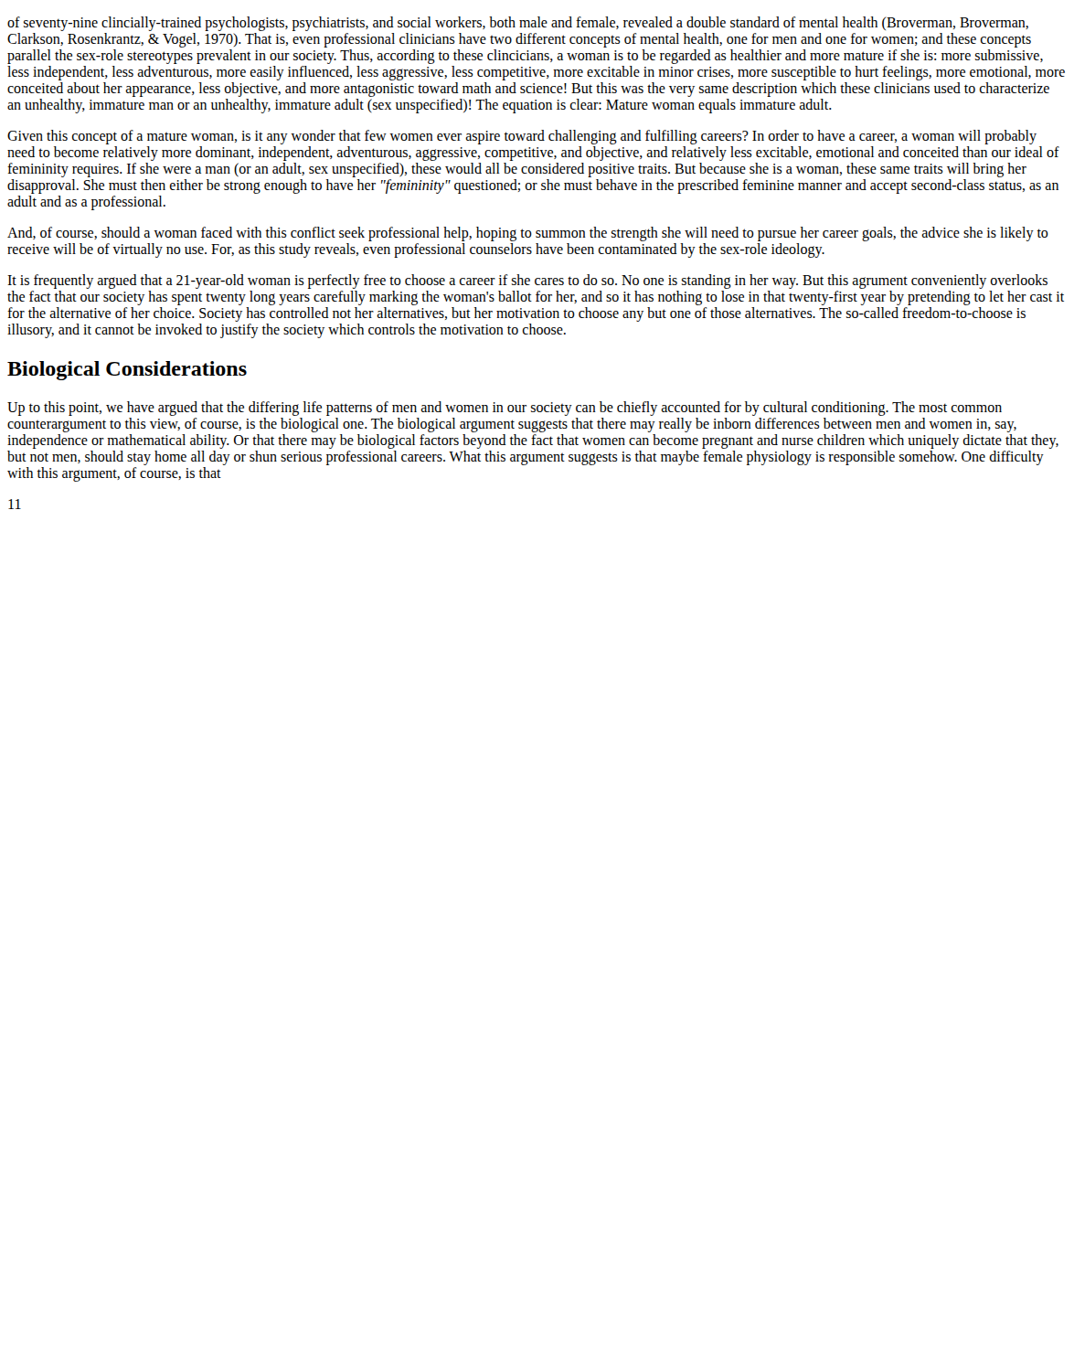of seventy-nine clincially-trained psychologists, psychiatrists, and social workers, both male and female, revealed a double standard of mental health (Broverman, Broverman, Clarkson, Rosenkrantz, & Vogel, 1970). That is, even professional clinicians have two different concepts of mental health, one for men and one for women; and these concepts parallel the sex-role stereotypes prevalent in our society. Thus, according to these clincicians, a woman is to be regarded as healthier and more mature if she is: more submissive, less independent, less adventurous, more easily influenced, less aggressive, less competitive, more excitable in minor crises, more susceptible to hurt feelings, more emotional, more conceited about her appearance, less objective, and more antagonistic toward math and science! But this was the very same description which these clinicians used to characterize an unhealthy, immature man or an unhealthy, immature adult (sex unspecified)! The equation is clear: Mature woman equals immature adult.
Given this concept of a mature woman, is it any wonder that few women ever aspire toward challenging and fulfilling careers? In order to have a career, a woman will probably need to become relatively more dominant, independent, adventurous, aggressive, competitive, and objective, and relatively less excitable, emotional and conceited than our ideal of femininity requires. If she were a man (or an adult, sex unspecified), these would all be considered positive traits. But because she is a woman, these same traits will bring her disapproval. She must then either be strong enough to have her "femininity" questioned; or she must behave in the prescribed feminine manner and accept second-class status, as an adult and as a professional.
And, of course, should a woman faced with this conflict seek professional help, hoping to summon the strength she will need to pursue her career goals, the advice she is likely to receive will be of virtually no use. For, as this study reveals, even professional counselors have been contaminated by the sex-role ideology.
It is frequently argued that a 21-year-old woman is perfectly free to choose a career if she cares to do so. No one is standing in her way. But this agrument conveniently overlooks the fact that our society has spent twenty long years carefully marking the woman's ballot for her, and so it has nothing to lose in that twenty-first year by pretending to let her cast it for the alternative of her choice. Society has controlled not her alternatives, but her motivation to choose any but one of those alternatives. The so-called freedom-to-choose is illusory, and it cannot be invoked to justify the society which controls the motivation to choose.
Biological Considerations
Up to this point, we have argued that the differing life patterns of men and women in our society can be chiefly accounted for by cultural conditioning. The most common counterargument to this view, of course, is the biological one. The biological argument suggests that there may really be inborn differences between men and women in, say, independence or mathematical ability. Or that there may be biological factors beyond the fact that women can become pregnant and nurse children which uniquely dictate that they, but not men, should stay home all day or shun serious professional careers. What this argument suggests is that maybe female physiology is responsible somehow. One difficulty with this argument, of course, is that
11